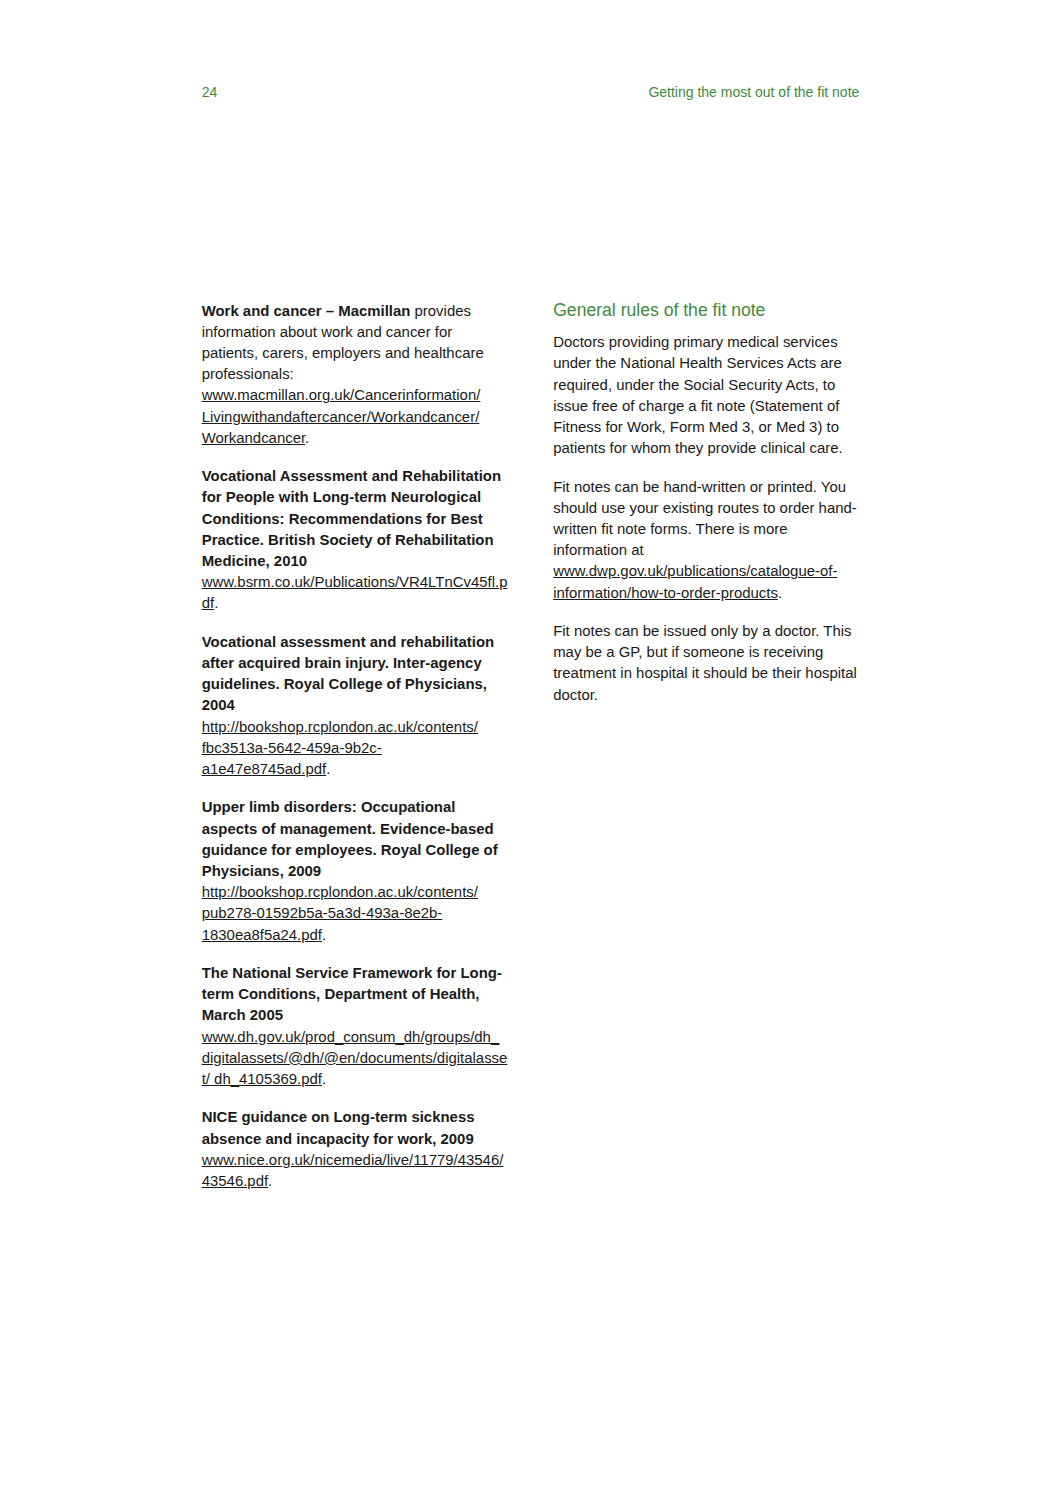24 Getting the most out of the fit note
Work and cancer – Macmillan provides information about work and cancer for patients, carers, employers and healthcare professionals: www.macmillan.org.uk/Cancerinformation/ Livingwithandaftercancer/Workandcancer/ Workandcancer.
Vocational Assessment and Rehabilitation for People with Long-term Neurological Conditions: Recommendations for Best Practice. British Society of Rehabilitation Medicine, 2010
www.bsrm.co.uk/Publications/VR4LTnCv45fl.pdf.
Vocational assessment and rehabilitation after acquired brain injury. Inter-agency guidelines. Royal College of Physicians, 2004
http://bookshop.rcplondon.ac.uk/contents/ fbc3513a-5642-459a-9b2c-a1e47e8745ad.pdf.
Upper limb disorders: Occupational aspects of management. Evidence-based guidance for employees. Royal College of Physicians, 2009
http://bookshop.rcplondon.ac.uk/contents/ pub278-01592b5a-5a3d-493a-8e2b- 1830ea8f5a24.pdf.
The National Service Framework for Long-term Conditions, Department of Health, March 2005
www.dh.gov.uk/prod_consum_dh/groups/dh_ digitalassets/@dh/@en/documents/digitalasset/ dh_4105369.pdf.
NICE guidance on Long-term sickness absence and incapacity for work, 2009
www.nice.org.uk/nicemedia/live/11779/43546/ 43546.pdf.
General rules of the fit note
Doctors providing primary medical services under the National Health Services Acts are required, under the Social Security Acts, to issue free of charge a fit note (Statement of Fitness for Work, Form Med 3, or Med 3) to patients for whom they provide clinical care.
Fit notes can be hand-written or printed. You should use your existing routes to order hand-written fit note forms. There is more information at www.dwp.gov.uk/publications/catalogue-of-information/how-to-order-products.
Fit notes can be issued only by a doctor. This may be a GP, but if someone is receiving treatment in hospital it should be their hospital doctor.